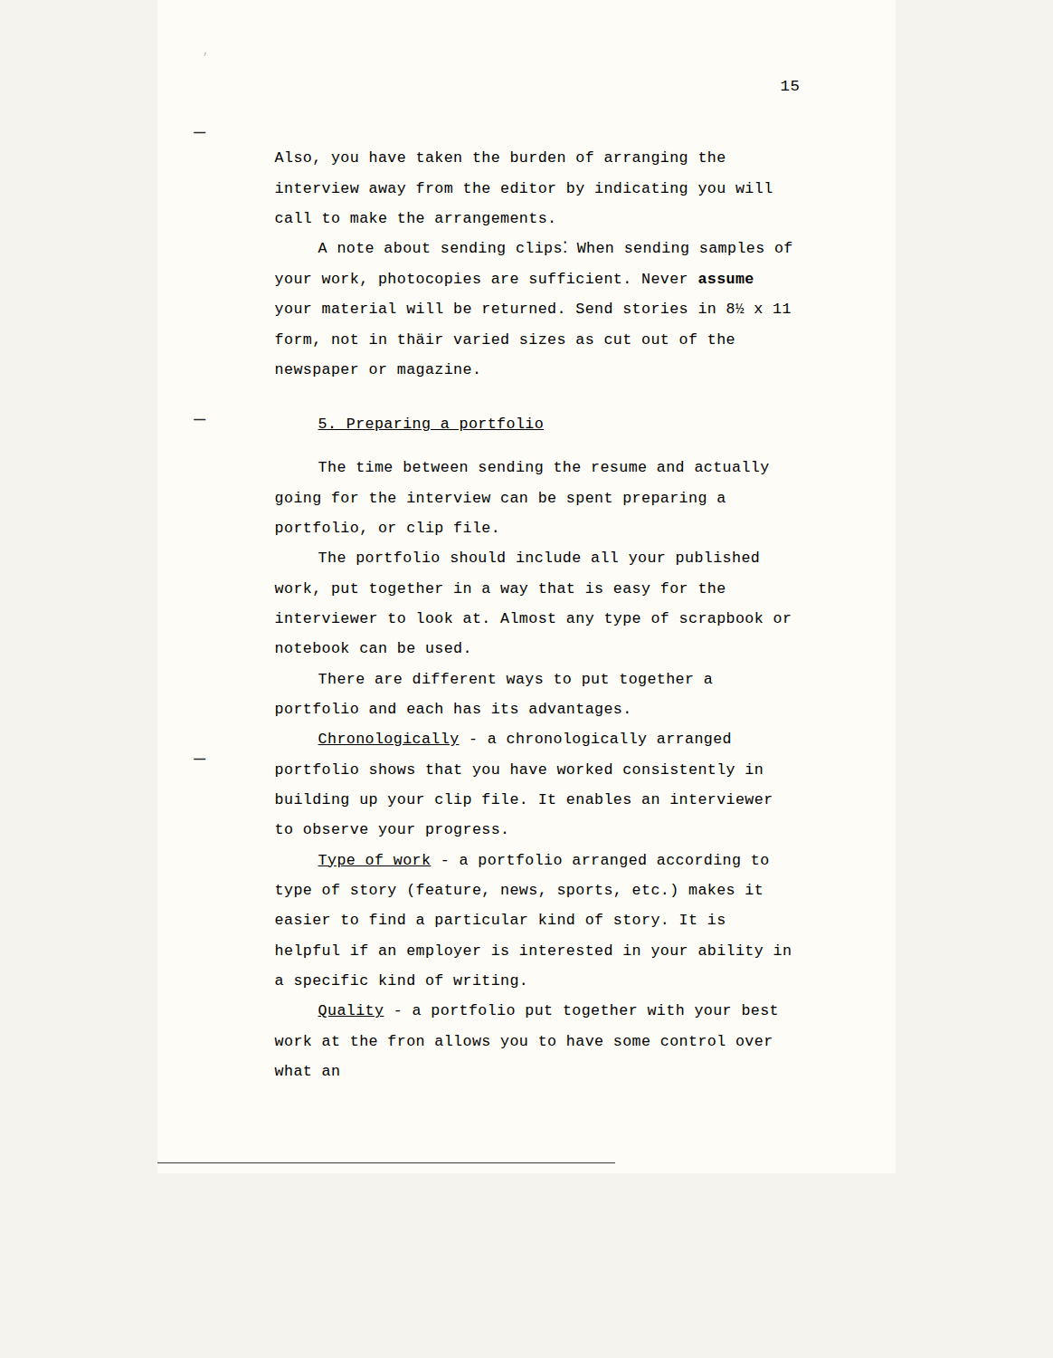, — — —
15
Also, you have taken the burden of arranging the interview away from the editor by indicating you will call to make the arrangements.
A note about sending clips⁚ When sending samples of your work, photocopies are sufficient. Never assume your material will be returned. Send stories in 8½ x 11 form, not in thäir varied sizes as cut out of the newspaper or magazine.
5. Preparing a portfolio
The time between sending the resume and actually going for the interview can be spent preparing a portfolio, or clip file.
The portfolio should include all your published work, put together in a way that is easy for the interviewer to look at. Almost any type of scrapbook or notebook can be used.
There are different ways to put together a portfolio and each has its advantages.
Chronologically - a chronologically arranged portfolio shows that you have worked consistently in building up your clip file. It enables an interviewer to observe your progress.
Type of work - a portfolio arranged according to type of story (feature, news, sports, etc.) makes it easier to find a particular kind of story. It is helpful if an employer is interested in your ability in a specific kind of writing.
Quality - a portfolio put together with your best work at the fron allows you to have some control over what an